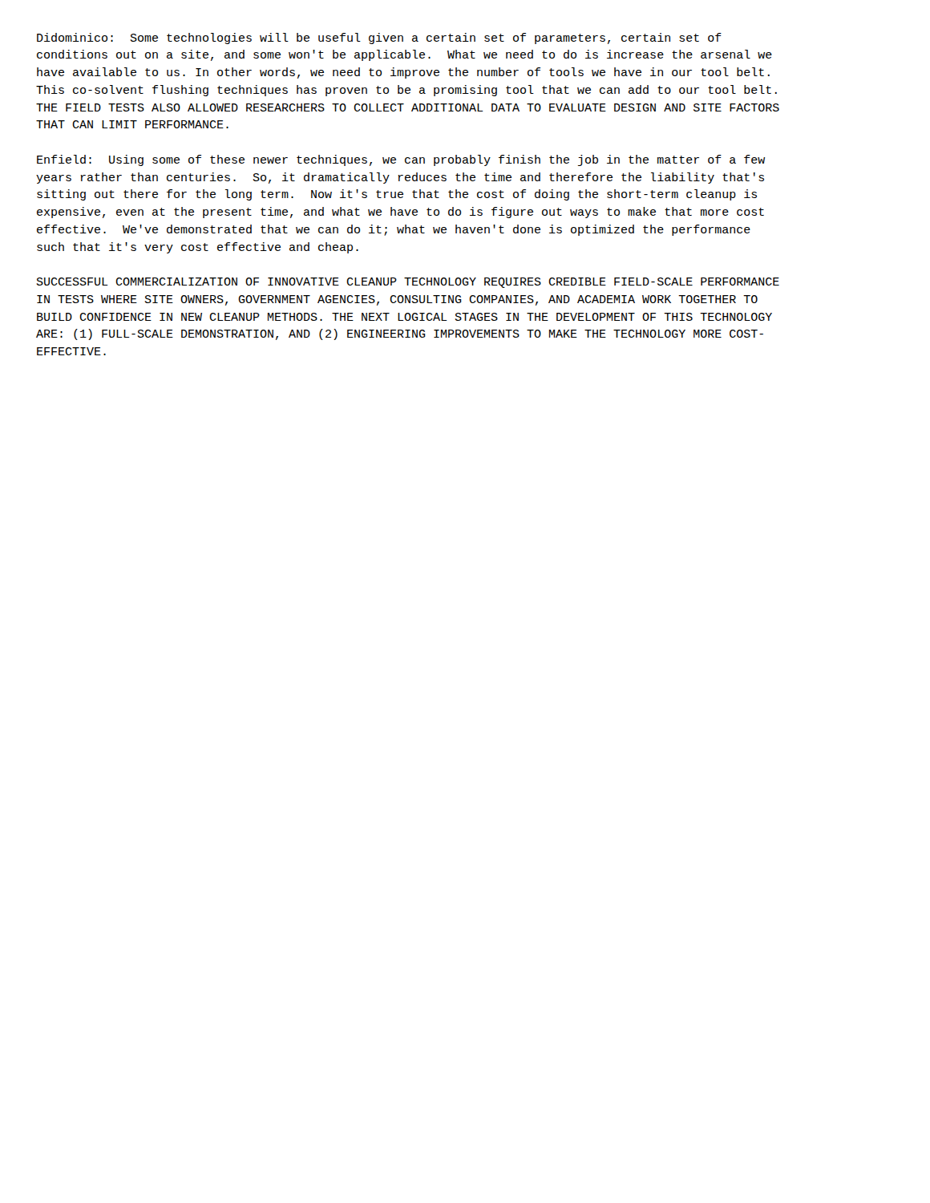Didominico: Some technologies will be useful given a certain set of parameters, certain set of conditions out on a site, and some won't be applicable. What we need to do is increase the arsenal we have available to us. In other words, we need to improve the number of tools we have in our tool belt. This co-solvent flushing techniques has proven to be a promising tool that we can add to our tool belt. THE FIELD TESTS ALSO ALLOWED RESEARCHERS TO COLLECT ADDITIONAL DATA TO EVALUATE DESIGN AND SITE FACTORS THAT CAN LIMIT PERFORMANCE.
Enfield: Using some of these newer techniques, we can probably finish the job in the matter of a few years rather than centuries. So, it dramatically reduces the time and therefore the liability that's sitting out there for the long term. Now it's true that the cost of doing the short-term cleanup is expensive, even at the present time, and what we have to do is figure out ways to make that more cost effective. We've demonstrated that we can do it; what we haven't done is optimized the performance such that it's very cost effective and cheap.
SUCCESSFUL COMMERCIALIZATION OF INNOVATIVE CLEANUP TECHNOLOGY REQUIRES CREDIBLE FIELD-SCALE PERFORMANCE IN TESTS WHERE SITE OWNERS, GOVERNMENT AGENCIES, CONSULTING COMPANIES, AND ACADEMIA WORK TOGETHER TO BUILD CONFIDENCE IN NEW CLEANUP METHODS. THE NEXT LOGICAL STAGES IN THE DEVELOPMENT OF THIS TECHNOLOGY ARE: (1) FULL-SCALE DEMONSTRATION, AND (2) ENGINEERING IMPROVEMENTS TO MAKE THE TECHNOLOGY MORE COST-EFFECTIVE.